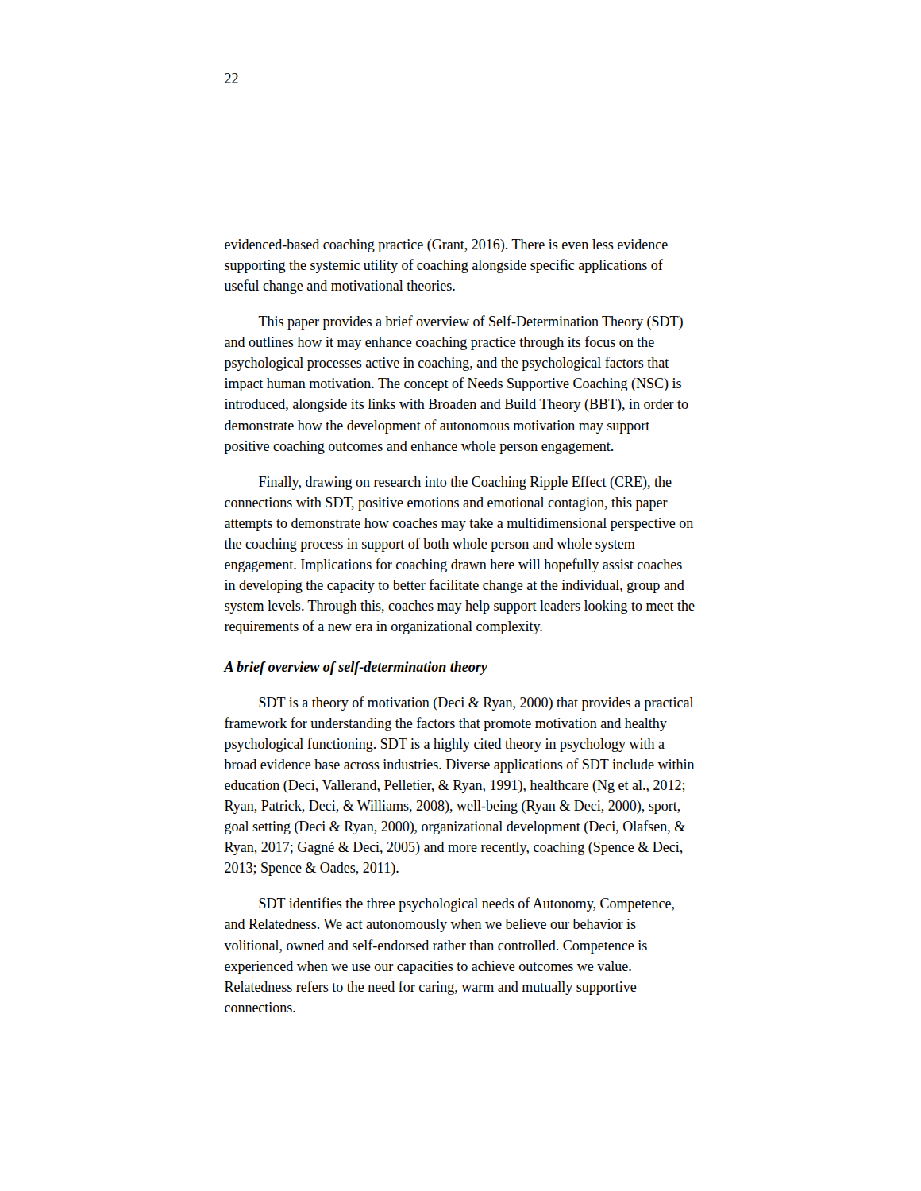22
evidenced-based coaching practice (Grant, 2016). There is even less evidence supporting the systemic utility of coaching alongside specific applications of useful change and motivational theories.
This paper provides a brief overview of Self-Determination Theory (SDT) and outlines how it may enhance coaching practice through its focus on the psychological processes active in coaching, and the psychological factors that impact human motivation. The concept of Needs Supportive Coaching (NSC) is introduced, alongside its links with Broaden and Build Theory (BBT), in order to demonstrate how the development of autonomous motivation may support positive coaching outcomes and enhance whole person engagement.
Finally, drawing on research into the Coaching Ripple Effect (CRE), the connections with SDT, positive emotions and emotional contagion, this paper attempts to demonstrate how coaches may take a multidimensional perspective on the coaching process in support of both whole person and whole system engagement. Implications for coaching drawn here will hopefully assist coaches in developing the capacity to better facilitate change at the individual, group and system levels. Through this, coaches may help support leaders looking to meet the requirements of a new era in organizational complexity.
A brief overview of self-determination theory
SDT is a theory of motivation (Deci & Ryan, 2000) that provides a practical framework for understanding the factors that promote motivation and healthy psychological functioning. SDT is a highly cited theory in psychology with a broad evidence base across industries. Diverse applications of SDT include within education (Deci, Vallerand, Pelletier, & Ryan, 1991), healthcare (Ng et al., 2012; Ryan, Patrick, Deci, & Williams, 2008), well-being (Ryan & Deci, 2000), sport, goal setting (Deci & Ryan, 2000), organizational development (Deci, Olafsen, & Ryan, 2017; Gagné & Deci, 2005) and more recently, coaching (Spence & Deci, 2013; Spence & Oades, 2011).
SDT identifies the three psychological needs of Autonomy, Competence, and Relatedness. We act autonomously when we believe our behavior is volitional, owned and self-endorsed rather than controlled. Competence is experienced when we use our capacities to achieve outcomes we value. Relatedness refers to the need for caring, warm and mutually supportive connections.